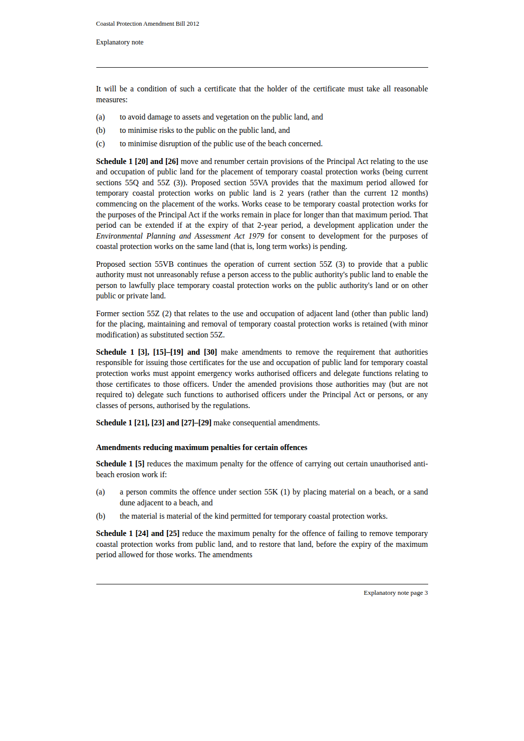Coastal Protection Amendment Bill 2012
Explanatory note
It will be a condition of such a certificate that the holder of the certificate must take all reasonable measures:
(a) to avoid damage to assets and vegetation on the public land, and
(b) to minimise risks to the public on the public land, and
(c) to minimise disruption of the public use of the beach concerned.
Schedule 1 [20] and [26] move and renumber certain provisions of the Principal Act relating to the use and occupation of public land for the placement of temporary coastal protection works (being current sections 55Q and 55Z (3)). Proposed section 55VA provides that the maximum period allowed for temporary coastal protection works on public land is 2 years (rather than the current 12 months) commencing on the placement of the works. Works cease to be temporary coastal protection works for the purposes of the Principal Act if the works remain in place for longer than that maximum period. That period can be extended if at the expiry of that 2-year period, a development application under the Environmental Planning and Assessment Act 1979 for consent to development for the purposes of coastal protection works on the same land (that is, long term works) is pending.
Proposed section 55VB continues the operation of current section 55Z (3) to provide that a public authority must not unreasonably refuse a person access to the public authority's public land to enable the person to lawfully place temporary coastal protection works on the public authority's land or on other public or private land.
Former section 55Z (2) that relates to the use and occupation of adjacent land (other than public land) for the placing, maintaining and removal of temporary coastal protection works is retained (with minor modification) as substituted section 55Z.
Schedule 1 [3], [15]–[19] and [30] make amendments to remove the requirement that authorities responsible for issuing those certificates for the use and occupation of public land for temporary coastal protection works must appoint emergency works authorised officers and delegate functions relating to those certificates to those officers. Under the amended provisions those authorities may (but are not required to) delegate such functions to authorised officers under the Principal Act or persons, or any classes of persons, authorised by the regulations.
Schedule 1 [21], [23] and [27]–[29] make consequential amendments.
Amendments reducing maximum penalties for certain offences
Schedule 1 [5] reduces the maximum penalty for the offence of carrying out certain unauthorised anti-beach erosion work if:
(a) a person commits the offence under section 55K (1) by placing material on a beach, or a sand dune adjacent to a beach, and
(b) the material is material of the kind permitted for temporary coastal protection works.
Schedule 1 [24] and [25] reduce the maximum penalty for the offence of failing to remove temporary coastal protection works from public land, and to restore that land, before the expiry of the maximum period allowed for those works. The amendments
Explanatory note page 3